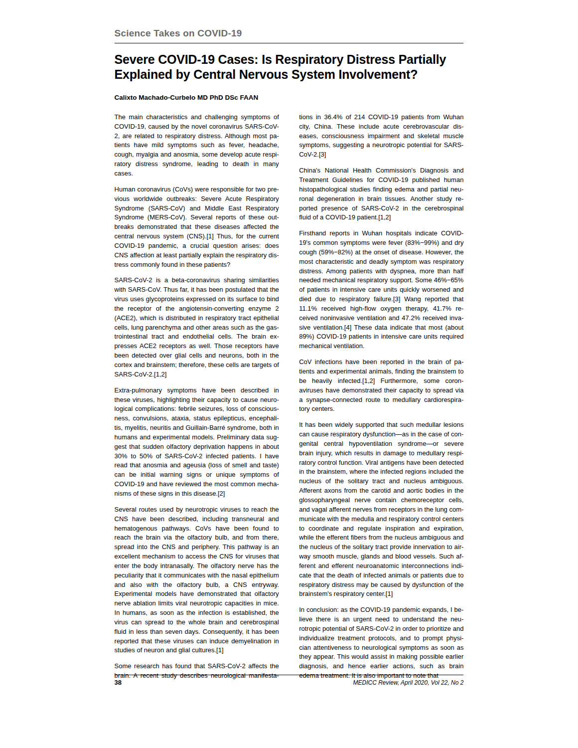Science Takes on COVID-19
Severe COVID-19 Cases: Is Respiratory Distress Partially Explained by Central Nervous System Involvement?
Calixto Machado-Curbelo MD PhD DSc FAAN
The main characteristics and challenging symptoms of COVID-19, caused by the novel coronavirus SARS-CoV-2, are related to respiratory distress. Although most patients have mild symptoms such as fever, headache, cough, myalgia and anosmia, some develop acute respiratory distress syndrome, leading to death in many cases.
Human coronavirus (CoVs) were responsible for two previous worldwide outbreaks: Severe Acute Respiratory Syndrome (SARS-CoV) and Middle East Respiratory Syndrome (MERS-CoV). Several reports of these outbreaks demonstrated that these diseases affected the central nervous system (CNS).[1] Thus, for the current COVID-19 pandemic, a crucial question arises: does CNS affection at least partially explain the respiratory distress commonly found in these patients?
SARS-CoV-2 is a beta-coronavirus sharing similarities with SARS-CoV. Thus far, it has been postulated that the virus uses glycoproteins expressed on its surface to bind the receptor of the angiotensin-converting enzyme 2 (ACE2), which is distributed in respiratory tract epithelial cells, lung parenchyma and other areas such as the gastrointestinal tract and endothelial cells. The brain expresses ACE2 receptors as well. Those receptors have been detected over glial cells and neurons, both in the cortex and brainstem; therefore, these cells are targets of SARS-CoV-2.[1,2]
Extra-pulmonary symptoms have been described in these viruses, highlighting their capacity to cause neurological complications: febrile seizures, loss of consciousness, convulsions, ataxia, status epilepticus, encephalitis, myelitis, neuritis and Guillain-Barré syndrome, both in humans and experimental models. Preliminary data suggest that sudden olfactory deprivation happens in about 30% to 50% of SARS-CoV-2 infected patients. I have read that anosmia and ageusia (loss of smell and taste) can be initial warning signs or unique symptoms of COVID-19 and have reviewed the most common mechanisms of these signs in this disease.[2]
Several routes used by neurotropic viruses to reach the CNS have been described, including transneural and hematogenous pathways. CoVs have been found to reach the brain via the olfactory bulb, and from there, spread into the CNS and periphery. This pathway is an excellent mechanism to access the CNS for viruses that enter the body intranasally. The olfactory nerve has the peculiarity that it communicates with the nasal epithelium and also with the olfactory bulb, a CNS entryway. Experimental models have demonstrated that olfactory nerve ablation limits viral neurotropic capacities in mice. In humans, as soon as the infection is established, the virus can spread to the whole brain and cerebrospinal fluid in less than seven days. Consequently, it has been reported that these viruses can induce demyelination in studies of neuron and glial cultures.[1]
Some research has found that SARS-CoV-2 affects the brain. A recent study describes neurological manifestations in 36.4% of 214 COVID-19 patients from Wuhan city, China. These include acute cerebrovascular diseases, consciousness impairment and skeletal muscle symptoms, suggesting a neurotropic potential for SARS-CoV-2.[3]
China's National Health Commission's Diagnosis and Treatment Guidelines for COVID-19 published human histopathological studies finding edema and partial neuronal degeneration in brain tissues. Another study reported presence of SARS-CoV-2 in the cerebrospinal fluid of a COVID-19 patient.[1,2]
Firsthand reports in Wuhan hospitals indicate COVID-19's common symptoms were fever (83%−99%) and dry cough (59%−82%) at the onset of disease. However, the most characteristic and deadly symptom was respiratory distress. Among patients with dyspnea, more than half needed mechanical respiratory support. Some 46%−65% of patients in intensive care units quickly worsened and died due to respiratory failure.[3] Wang reported that 11.1% received high-flow oxygen therapy, 41.7% received noninvasive ventilation and 47.2% received invasive ventilation.[4] These data indicate that most (about 89%) COVID-19 patients in intensive care units required mechanical ventilation.
CoV infections have been reported in the brain of patients and experimental animals, finding the brainstem to be heavily infected.[1,2] Furthermore, some coronaviruses have demonstrated their capacity to spread via a synapse-connected route to medullary cardiorespiratory centers.
It has been widely supported that such medullar lesions can cause respiratory dysfunction—as in the case of congenital central hypoventilation syndrome—or severe brain injury, which results in damage to medullary respiratory control function. Viral antigens have been detected in the brainstem, where the infected regions included the nucleus of the solitary tract and nucleus ambiguous. Afferent axons from the carotid and aortic bodies in the glossopharyngeal nerve contain chemoreceptor cells, and vagal afferent nerves from receptors in the lung communicate with the medulla and respiratory control centers to coordinate and regulate inspiration and expiration, while the efferent fibers from the nucleus ambiguous and the nucleus of the solitary tract provide innervation to airway smooth muscle, glands and blood vessels. Such afferent and efferent neuroanatomic interconnections indicate that the death of infected animals or patients due to respiratory distress may be caused by dysfunction of the brainstem's respiratory center.[1]
In conclusion: as the COVID-19 pandemic expands, I believe there is an urgent need to understand the neurotropic potential of SARS-CoV-2 in order to prioritize and individualize treatment protocols, and to prompt physician attentiveness to neurological symptoms as soon as they appear. This would assist in making possible earlier diagnosis, and hence earlier actions, such as brain edema treatment. It is also important to note that
38 MEDICC Review, April 2020, Vol 22, No 2